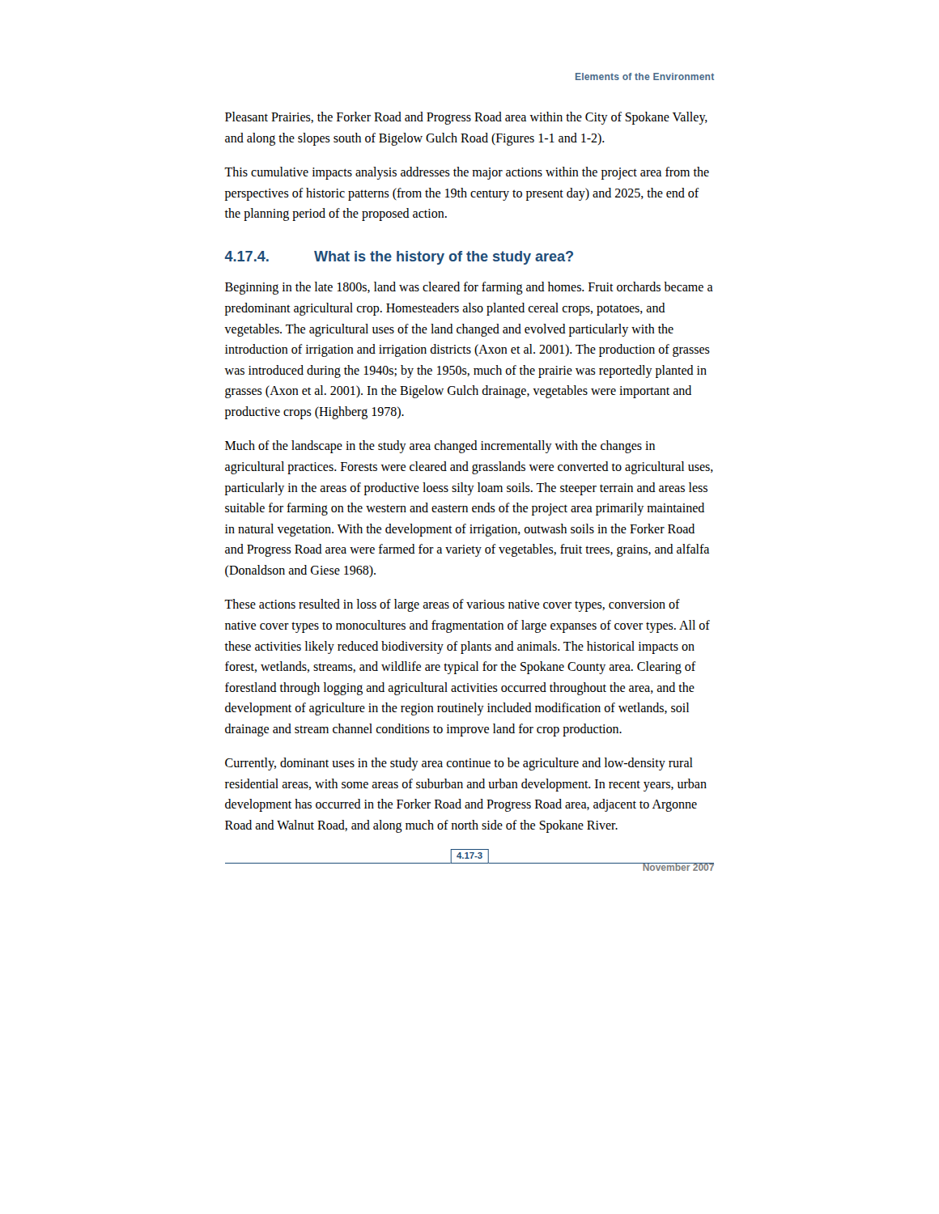Elements of the Environment
Pleasant Prairies, the Forker Road and Progress Road area within the City of Spokane Valley, and along the slopes south of Bigelow Gulch Road (Figures 1-1 and 1-2).
This cumulative impacts analysis addresses the major actions within the project area from the perspectives of historic patterns (from the 19th century to present day) and 2025, the end of the planning period of the proposed action.
4.17.4. What is the history of the study area?
Beginning in the late 1800s, land was cleared for farming and homes. Fruit orchards became a predominant agricultural crop. Homesteaders also planted cereal crops, potatoes, and vegetables. The agricultural uses of the land changed and evolved particularly with the introduction of irrigation and irrigation districts (Axon et al. 2001). The production of grasses was introduced during the 1940s; by the 1950s, much of the prairie was reportedly planted in grasses (Axon et al. 2001). In the Bigelow Gulch drainage, vegetables were important and productive crops (Highberg 1978).
Much of the landscape in the study area changed incrementally with the changes in agricultural practices. Forests were cleared and grasslands were converted to agricultural uses, particularly in the areas of productive loess silty loam soils. The steeper terrain and areas less suitable for farming on the western and eastern ends of the project area primarily maintained in natural vegetation. With the development of irrigation, outwash soils in the Forker Road and Progress Road area were farmed for a variety of vegetables, fruit trees, grains, and alfalfa (Donaldson and Giese 1968).
These actions resulted in loss of large areas of various native cover types, conversion of native cover types to monocultures and fragmentation of large expanses of cover types. All of these activities likely reduced biodiversity of plants and animals. The historical impacts on forest, wetlands, streams, and wildlife are typical for the Spokane County area. Clearing of forestland through logging and agricultural activities occurred throughout the area, and the development of agriculture in the region routinely included modification of wetlands, soil drainage and stream channel conditions to improve land for crop production.
Currently, dominant uses in the study area continue to be agriculture and low-density rural residential areas, with some areas of suburban and urban development. In recent years, urban development has occurred in the Forker Road and Progress Road area, adjacent to Argonne Road and Walnut Road, and along much of north side of the Spokane River.
4.17-3
November 2007